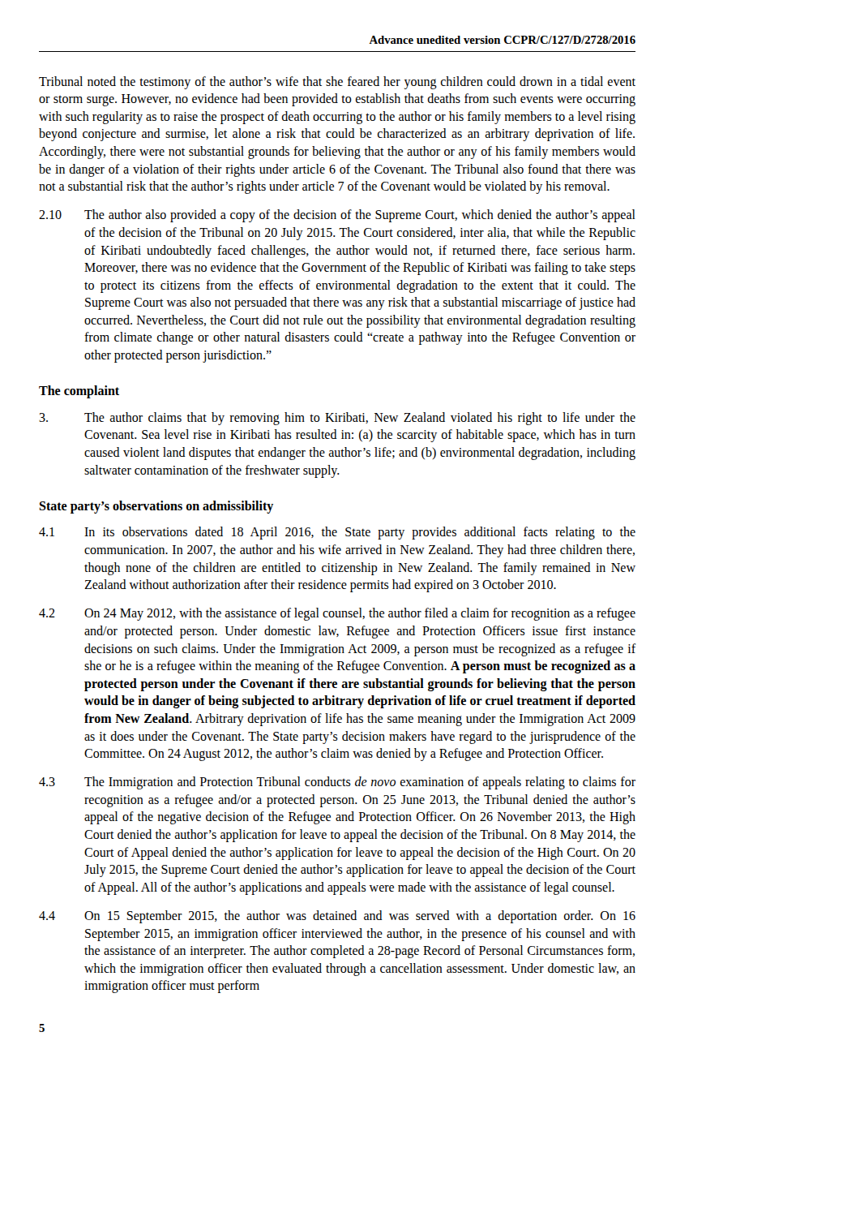Advance unedited version CCPR/C/127/D/2728/2016
Tribunal noted the testimony of the author’s wife that she feared her young children could drown in a tidal event or storm surge. However, no evidence had been provided to establish that deaths from such events were occurring with such regularity as to raise the prospect of death occurring to the author or his family members to a level rising beyond conjecture and surmise, let alone a risk that could be characterized as an arbitrary deprivation of life. Accordingly, there were not substantial grounds for believing that the author or any of his family members would be in danger of a violation of their rights under article 6 of the Covenant. The Tribunal also found that there was not a substantial risk that the author’s rights under article 7 of the Covenant would be violated by his removal.
2.10
The author also provided a copy of the decision of the Supreme Court, which denied the author’s appeal of the decision of the Tribunal on 20 July 2015. The Court considered, inter alia, that while the Republic of Kiribati undoubtedly faced challenges, the author would not, if returned there, face serious harm. Moreover, there was no evidence that the Government of the Republic of Kiribati was failing to take steps to protect its citizens from the effects of environmental degradation to the extent that it could. The Supreme Court was also not persuaded that there was any risk that a substantial miscarriage of justice had occurred. Nevertheless, the Court did not rule out the possibility that environmental degradation resulting from climate change or other natural disasters could “create a pathway into the Refugee Convention or other protected person jurisdiction.”
The complaint
3.
The author claims that by removing him to Kiribati, New Zealand violated his right to life under the Covenant. Sea level rise in Kiribati has resulted in: (a) the scarcity of habitable space, which has in turn caused violent land disputes that endanger the author’s life; and (b) environmental degradation, including saltwater contamination of the freshwater supply.
State party’s observations on admissibility
4.1
In its observations dated 18 April 2016, the State party provides additional facts relating to the communication. In 2007, the author and his wife arrived in New Zealand. They had three children there, though none of the children are entitled to citizenship in New Zealand. The family remained in New Zealand without authorization after their residence permits had expired on 3 October 2010.
4.2
On 24 May 2012, with the assistance of legal counsel, the author filed a claim for recognition as a refugee and/or protected person. Under domestic law, Refugee and Protection Officers issue first instance decisions on such claims. Under the Immigration Act 2009, a person must be recognized as a refugee if she or he is a refugee within the meaning of the Refugee Convention. A person must be recognized as a protected person under the Covenant if there are substantial grounds for believing that the person would be in danger of being subjected to arbitrary deprivation of life or cruel treatment if deported from New Zealand. Arbitrary deprivation of life has the same meaning under the Immigration Act 2009 as it does under the Covenant. The State party’s decision makers have regard to the jurisprudence of the Committee. On 24 August 2012, the author’s claim was denied by a Refugee and Protection Officer.
4.3
The Immigration and Protection Tribunal conducts de novo examination of appeals relating to claims for recognition as a refugee and/or a protected person. On 25 June 2013, the Tribunal denied the author’s appeal of the negative decision of the Refugee and Protection Officer. On 26 November 2013, the High Court denied the author’s application for leave to appeal the decision of the Tribunal. On 8 May 2014, the Court of Appeal denied the author’s application for leave to appeal the decision of the High Court. On 20 July 2015, the Supreme Court denied the author’s application for leave to appeal the decision of the Court of Appeal. All of the author’s applications and appeals were made with the assistance of legal counsel.
4.4
On 15 September 2015, the author was detained and was served with a deportation order. On 16 September 2015, an immigration officer interviewed the author, in the presence of his counsel and with the assistance of an interpreter. The author completed a 28-page Record of Personal Circumstances form, which the immigration officer then evaluated through a cancellation assessment. Under domestic law, an immigration officer must perform
5